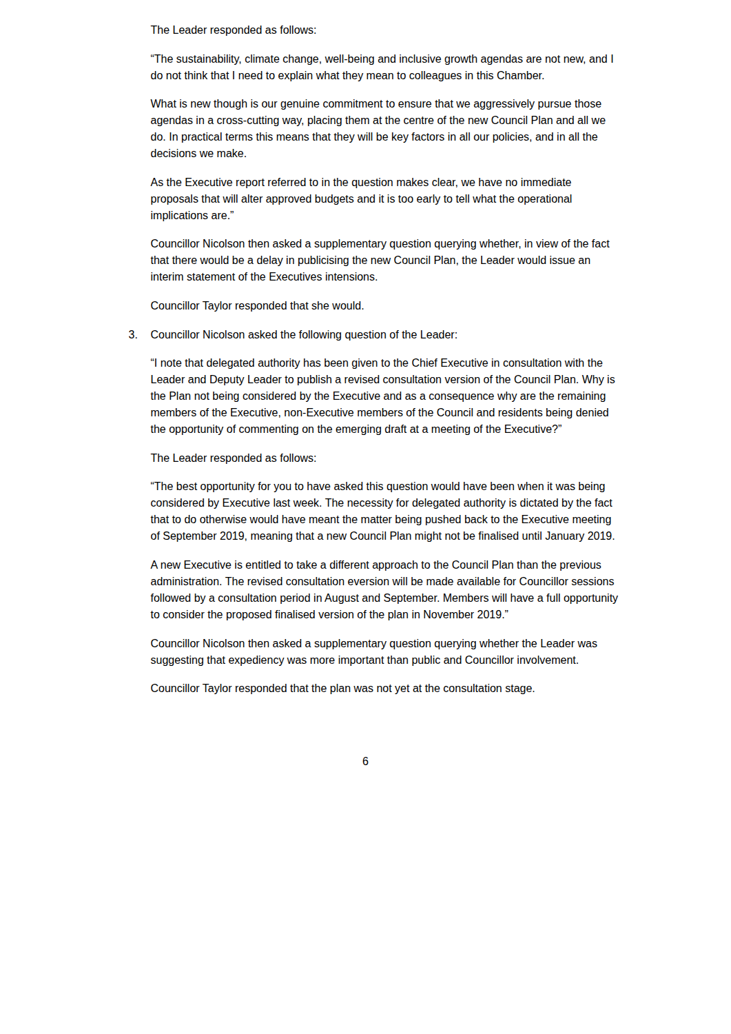The Leader responded as follows:
“The sustainability, climate change, well-being and inclusive growth agendas are not new, and I do not think that I need to explain what they mean to colleagues in this Chamber.
What is new though is our genuine commitment to ensure that we aggressively pursue those agendas in a cross-cutting way, placing them at the centre of the new Council Plan and all we do. In practical terms this means that they will be key factors in all our policies, and in all the decisions we make.
As the Executive report referred to in the question makes clear, we have no immediate proposals that will alter approved budgets and it is too early to tell what the operational implications are.”
Councillor Nicolson then asked a supplementary question querying whether, in view of the fact that there would be a delay in publicising the new Council Plan, the Leader would issue an interim statement of the Executives intensions.
Councillor Taylor responded that she would.
3.
Councillor Nicolson asked the following question of the Leader:
“I note that delegated authority has been given to the Chief Executive in consultation with the Leader and Deputy Leader to publish a revised consultation version of the Council Plan. Why is the Plan not being considered by the Executive and as a consequence why are the remaining members of the Executive, non-Executive members of the Council and residents being denied the opportunity of commenting on the emerging draft at a meeting of the Executive?”
The Leader responded as follows:
“The best opportunity for you to have asked this question would have been when it was being considered by Executive last week. The necessity for delegated authority is dictated by the fact that to do otherwise would have meant the matter being pushed back to the Executive meeting of September 2019, meaning that a new Council Plan might not be finalised until January 2019.
A new Executive is entitled to take a different approach to the Council Plan than the previous administration. The revised consultation eversion will be made available for Councillor sessions followed by a consultation period in August and September. Members will have a full opportunity to consider the proposed finalised version of the plan in November 2019.”
Councillor Nicolson then asked a supplementary question querying whether the Leader was suggesting that expediency was more important than public and Councillor involvement.
Councillor Taylor responded that the plan was not yet at the consultation stage.
6